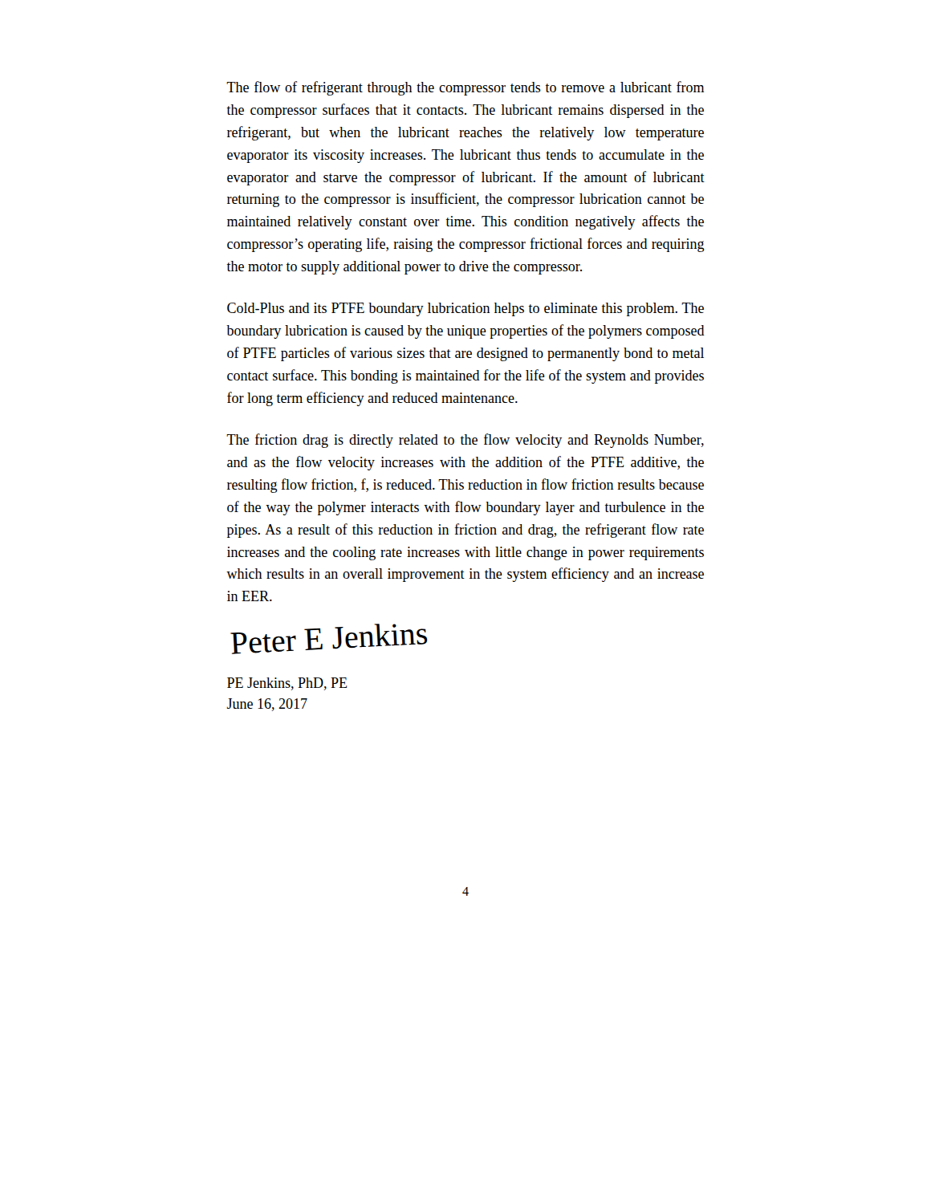The flow of refrigerant through the compressor tends to remove a lubricant from the compressor surfaces that it contacts. The lubricant remains dispersed in the refrigerant, but when the lubricant reaches the relatively low temperature evaporator its viscosity increases. The lubricant thus tends to accumulate in the evaporator and starve the compressor of lubricant. If the amount of lubricant returning to the compressor is insufficient, the compressor lubrication cannot be maintained relatively constant over time. This condition negatively affects the compressor’s operating life, raising the compressor frictional forces and requiring the motor to supply additional power to drive the compressor.
Cold-Plus and its PTFE boundary lubrication helps to eliminate this problem. The boundary lubrication is caused by the unique properties of the polymers composed of PTFE particles of various sizes that are designed to permanently bond to metal contact surface. This bonding is maintained for the life of the system and provides for long term efficiency and reduced maintenance.
The friction drag is directly related to the flow velocity and Reynolds Number, and as the flow velocity increases with the addition of the PTFE additive, the resulting flow friction, f, is reduced. This reduction in flow friction results because of the way the polymer interacts with flow boundary layer and turbulence in the pipes. As a result of this reduction in friction and drag, the refrigerant flow rate increases and the cooling rate increases with little change in power requirements which results in an overall improvement in the system efficiency and an increase in EER.
Peter E Jenkins
PE Jenkins, PhD, PE June 16, 2017
4